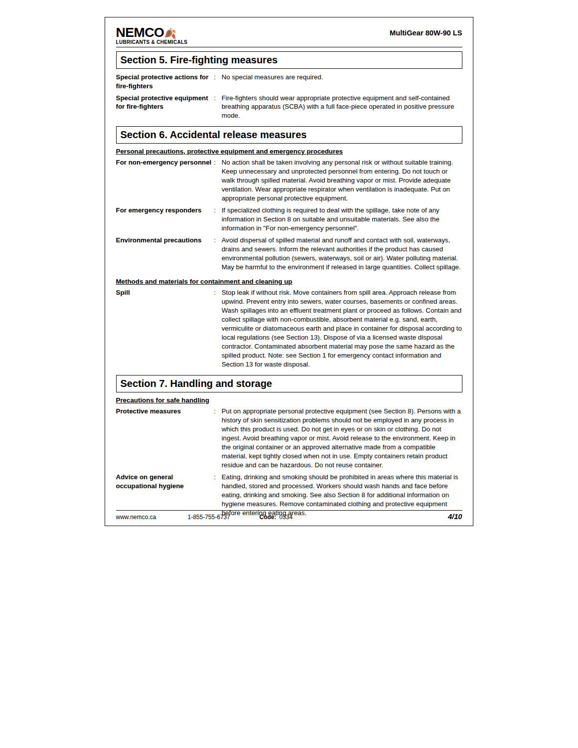NEMCO🍂
LUBRICANTS & CHEMICALS
MultiGear 80W-90 LS
Section 5. Fire-fighting measures
| Special protective actions for fire-fighters | : | No special measures are required. |
| Special protective equipment for fire-fighters | : | Fire-fighters should wear appropriate protective equipment and self-contained breathing apparatus (SCBA) with a full face-piece operated in positive pressure mode. |
Section 6. Accidental release measures
Personal precautions, protective equipment and emergency procedures
| For non-emergency personnel | : | No action shall be taken involving any personal risk or without suitable training. Keep unnecessary and unprotected personnel from entering. Do not touch or walk through spilled material. Avoid breathing vapor or mist. Provide adequate ventilation. Wear appropriate respirator when ventilation is inadequate. Put on appropriate personal protective equipment. |
| For emergency responders | : | If specialized clothing is required to deal with the spillage, take note of any information in Section 8 on suitable and unsuitable materials. See also the information in "For non-emergency personnel". |
| Environmental precautions | : | Avoid dispersal of spilled material and runoff and contact with soil, waterways, drains and sewers. Inform the relevant authorities if the product has caused environmental pollution (sewers, waterways, soil or air). Water polluting material. May be harmful to the environment if released in large quantities. Collect spillage. |
Methods and materials for containment and cleaning up
| Spill | : | Stop leak if without risk. Move containers from spill area. Approach release from upwind. Prevent entry into sewers, water courses, basements or confined areas. Wash spillages into an effluent treatment plant or proceed as follows. Contain and collect spillage with non-combustible, absorbent material e.g. sand, earth, vermiculite or diatomaceous earth and place in container for disposal according to local regulations (see Section 13). Dispose of via a licensed waste disposal contractor. Contaminated absorbent material may pose the same hazard as the spilled product. Note: see Section 1 for emergency contact information and Section 13 for waste disposal. |
Section 7. Handling and storage
Precautions for safe handling
| Protective measures | : | Put on appropriate personal protective equipment (see Section 8). Persons with a history of skin sensitization problems should not be employed in any process in which this product is used. Do not get in eyes or on skin or clothing. Do not ingest. Avoid breathing vapor or mist. Avoid release to the environment. Keep in the original container or an approved alternative made from a compatible material, kept tightly closed when not in use. Empty containers retain product residue and can be hazardous. Do not reuse container. |
| Advice on general occupational hygiene | : | Eating, drinking and smoking should be prohibited in areas where this material is handled, stored and processed. Workers should wash hands and face before eating, drinking and smoking. See also Section 8 for additional information on hygiene measures. Remove contaminated clothing and protective equipment before entering eating areas. |
www.nemco.ca 1-855-755-6737 Code: 0334 4/10